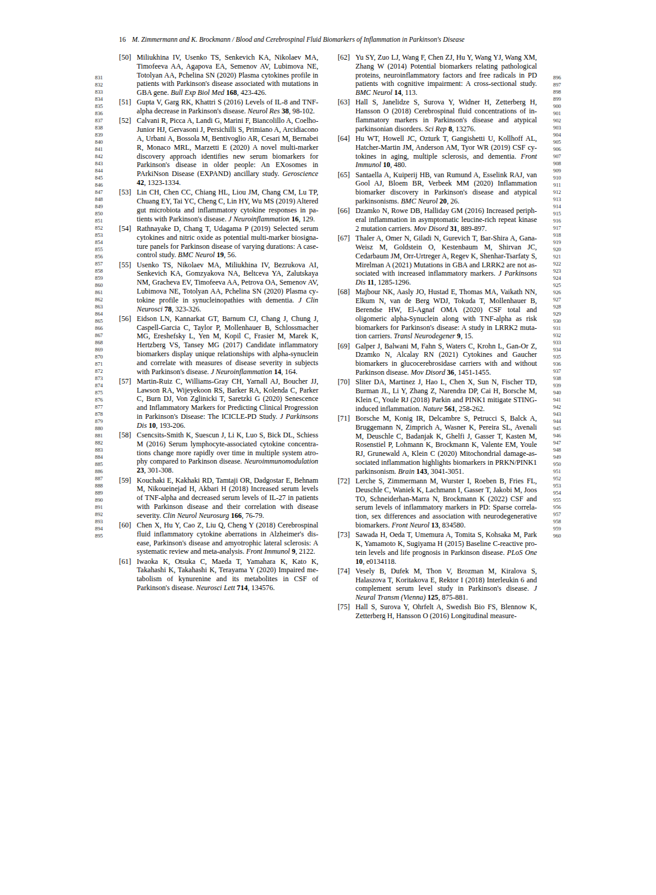16 M. Zimmermann and K. Brockmann / Blood and Cerebrospinal Fluid Biomarkers of Inflammation in Parkinson's Disease
[50] Miliukhina IV, Usenko TS, Senkevich KA, Nikolaev MA, Timofeeva AA, Agapova EA, Semenov AV, Lubimova NE, Totolyan AA, Pchelina SN (2020) Plasma cytokines profile in patients with Parkinson's disease associated with mutations in GBA gene. Bull Exp Biol Med 168, 423-426.
[51] Gupta V, Garg RK, Khattri S (2016) Levels of IL-8 and TNF-alpha decrease in Parkinson's disease. Neurol Res 38, 98-102.
[52] Calvani R, Picca A, Landi G, Marini F, Biancolillo A, Coelho-Junior HJ, Gervasoni J, Persichilli S, Primiano A, Arcidiacono A, Urbani A, Bossola M, Bentivoglio AR, Cesari M, Bernabei R, Monaco MRL, Marzetti E (2020) A novel multi-marker discovery approach identifies new serum biomarkers for Parkinson's disease in older people: An EXosomes in PArkiNson Disease (EXPAND) ancillary study. Geroscience 42, 1323-1334.
[53] Lin CH, Chen CC, Chiang HL, Liou JM, Chang CM, Lu TP, Chuang EY, Tai YC, Cheng C, Lin HY, Wu MS (2019) Altered gut microbiota and inflammatory cytokine responses in patients with Parkinson's disease. J Neuroinflammation 16, 129.
[54] Rathnayake D, Chang T, Udagama P (2019) Selected serum cytokines and nitric oxide as potential multi-marker biosignature panels for Parkinson disease of varying durations: A case-control study. BMC Neurol 19, 56.
[55] Usenko TS, Nikolaev MA, Miliukhina IV, Bezrukova AI, Senkevich KA, Gomzyakova NA, Beltceva YA, Zalutskaya NM, Gracheva EV, Timofeeva AA, Petrova OA, Semenov AV, Lubimova NE, Totolyan AA, Pchelina SN (2020) Plasma cytokine profile in synucleinopathies with dementia. J Clin Neurosci 78, 323-326.
[56] Eidson LN, Kannarkat GT, Barnum CJ, Chang J, Chung J, Caspell-Garcia C, Taylor P, Mollenhauer B, Schlossmacher MG, Ereshefsky L, Yen M, Kopil C, Frasier M, Marek K, Hertzberg VS, Tansey MG (2017) Candidate inflammatory biomarkers display unique relationships with alpha-synuclein and correlate with measures of disease severity in subjects with Parkinson's disease. J Neuroinflammation 14, 164.
[57] Martin-Ruiz C, Williams-Gray CH, Yarnall AJ, Boucher JJ, Lawson RA, Wijeyekoon RS, Barker RA, Kolenda C, Parker C, Burn DJ, Von Zglinicki T, Saretzki G (2020) Senescence and Inflammatory Markers for Predicting Clinical Progression in Parkinson's Disease: The ICICLE-PD Study. J Parkinsons Dis 10, 193-206.
[58] Csencsits-Smith K, Suescun J, Li K, Luo S, Bick DL, Schiess M (2016) Serum lymphocyte-associated cytokine concentrations change more rapidly over time in multiple system atrophy compared to Parkinson disease. Neuroimmunomodulation 23, 301-308.
[59] Kouchaki E, Kakhaki RD, Tamtaji OR, Dadgostar E, Behnam M, Nikoueinejad H, Akbari H (2018) Increased serum levels of TNF-alpha and decreased serum levels of IL-27 in patients with Parkinson disease and their correlation with disease severity. Clin Neurol Neurosurg 166, 76-79.
[60] Chen X, Hu Y, Cao Z, Liu Q, Cheng Y (2018) Cerebrospinal fluid inflammatory cytokine aberrations in Alzheimer's disease, Parkinson's disease and amyotrophic lateral sclerosis: A systematic review and meta-analysis. Front Immunol 9, 2122.
[61] Iwaoka K, Otsuka C, Maeda T, Yamahara K, Kato K, Takahashi K, Takahashi K, Terayama Y (2020) Impaired metabolism of kynurenine and its metabolites in CSF of Parkinson's disease. Neurosci Lett 714, 134576.
[62] Yu SY, Zuo LJ, Wang F, Chen ZJ, Hu Y, Wang YJ, Wang XM, Zhang W (2014) Potential biomarkers relating pathological proteins, neuroinflammatory factors and free radicals in PD patients with cognitive impairment: A cross-sectional study. BMC Neurol 14, 113.
[63] Hall S, Janelidze S, Surova Y, Widner H, Zetterberg H, Hansson O (2018) Cerebrospinal fluid concentrations of inflammatory markers in Parkinson's disease and atypical parkinsonian disorders. Sci Rep 8, 13276.
[64] Hu WT, Howell JC, Ozturk T, Gangishetti U, Kollhoff AL, Hatcher-Martin JM, Anderson AM, Tyor WR (2019) CSF cytokines in aging, multiple sclerosis, and dementia. Front Immunol 10, 480.
[65] Santaella A, Kuiperij HB, van Rumund A, Esselink RAJ, van Gool AJ, Bloem BR, Verbeek MM (2020) Inflammation biomarker discovery in Parkinson's disease and atypical parkinsonisms. BMC Neurol 20, 26.
[66] Dzamko N, Rowe DB, Halliday GM (2016) Increased peripheral inflammation in asymptomatic leucine-rich repeat kinase 2 mutation carriers. Mov Disord 31, 889-897.
[67] Thaler A, Omer N, Giladi N, Gurevich T, Bar-Shira A, Gana-Weisz M, Goldstein O, Kestenbaum M, Shirvan JC, Cedarbaum JM, Orr-Urtreger A, Regev K, Shenhar-Tsarfaty S, Mirelman A (2021) Mutations in GBA and LRRK2 are not associated with increased inflammatory markers. J Parkinsons Dis 11, 1285-1296.
[68] Majbour NK, Aasly JO, Hustad E, Thomas MA, Vaikath NN, Elkum N, van de Berg WDJ, Tokuda T, Mollenhauer B, Berendse HW, El-Agnaf OMA (2020) CSF total and oligomeric alpha-Synuclein along with TNF-alpha as risk biomarkers for Parkinson's disease: A study in LRRK2 mutation carriers. Transl Neurodegener 9, 15.
[69] Galper J, Balwani M, Fahn S, Waters C, Krohn L, Gan-Or Z, Dzamko N, Alcalay RN (2021) Cytokines and Gaucher biomarkers in glucocerebrosidase carriers with and without Parkinson disease. Mov Disord 36, 1451-1455.
[70] Sliter DA, Martinez J, Hao L, Chen X, Sun N, Fischer TD, Burman JL, Li Y, Zhang Z, Narendra DP, Cai H, Borsche M, Klein C, Youle RJ (2018) Parkin and PINK1 mitigate STING-induced inflammation. Nature 561, 258-262.
[71] Borsche M, Konig IR, Delcambre S, Petrucci S, Balck A, Bruggemann N, Zimprich A, Wasner K, Pereira SL, Avenali M, Deuschle C, Badanjak K, Ghelfi J, Gasser T, Kasten M, Rosenstiel P, Lohmann K, Brockmann K, Valente EM, Youle RJ, Grunewald A, Klein C (2020) Mitochondrial damage-associated inflammation highlights biomarkers in PRKN/PINK1 parkinsonism. Brain 143, 3041-3051.
[72] Lerche S, Zimmermann M, Wurster I, Roeben B, Fries FL, Deuschle C, Waniek K, Lachmann I, Gasser T, Jakobi M, Joos TO, Schneiderhan-Marra N, Brockmann K (2022) CSF and serum levels of inflammatory markers in PD: Sparse correlation, sex differences and association with neurodegenerative biomarkers. Front Neurol 13, 834580.
[73] Sawada H, Oeda T, Umemura A, Tomita S, Kohsaka M, Park K, Yamamoto K, Sugiyama H (2015) Baseline C-reactive protein levels and life prognosis in Parkinson disease. PLoS One 10, e0134118.
[74] Vesely B, Dufek M, Thon V, Brozman M, Kiralova S, Halaszova T, Koritakova E, Rektor I (2018) Interleukin 6 and complement serum level study in Parkinson's disease. J Neural Transm (Vienna) 125, 875-881.
[75] Hall S, Surova Y, Ohrfelt A, Swedish Bio FS, Blennow K, Zetterberg H, Hansson O (2016) Longitudinal measure-
831
832
833
834
835
836
837
838
839
840
841
842
843
844
845
846
847
848
849
850
851
852
853
854
855
856
857
858
859
860
861
862
863
864
865
866
867
868
869
870
871
872
873
874
875
876
877
878
879
880
881
882
883
884
885
886
887
888
889
890
891
892
893
894
895
896
897
898
899
900
901
902
903
904
905
906
907
908
909
910
911
912
913
914
915
916
917
918
919
920
921
922
923
924
925
926
927
928
929
930
931
932
933
934
935
936
937
938
939
940
941
942
943
944
945
946
947
948
949
950
951
952
953
954
955
956
957
958
959
960